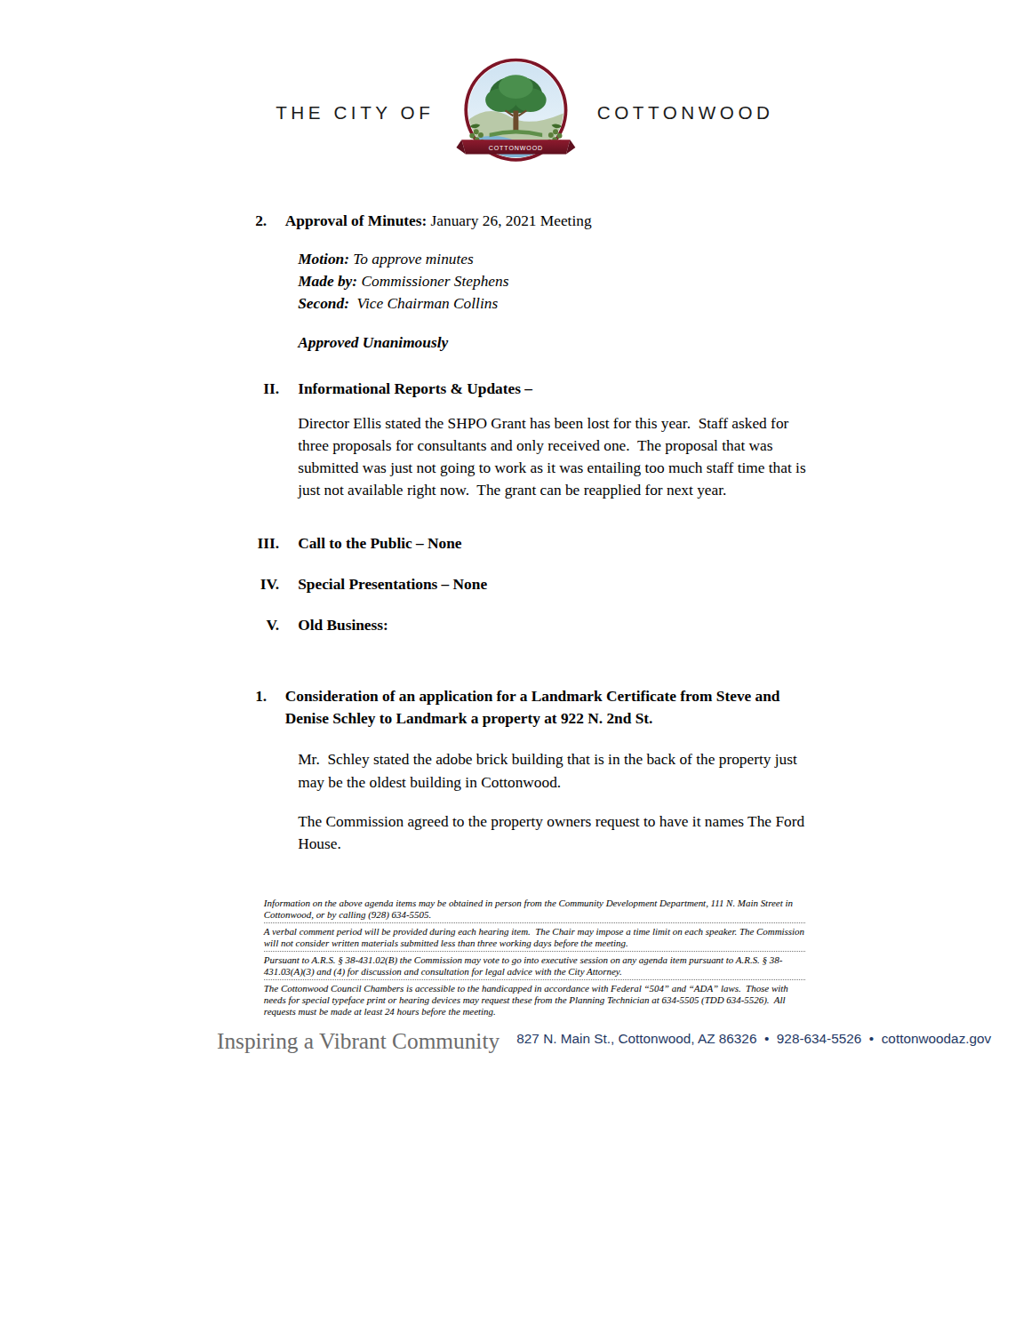THE CITY OF
THE HEART OF ARIZONA WINE COUNTRY COTTONWOOD
COTTONWOOD
2.
Approval of Minutes: January 26, 2021 Meeting
Motion: To approve minutes
Made by: Commissioner Stephens
Second: Vice Chairman Collins
Approved Unanimously
II.
Informational Reports & Updates –
Director Ellis stated the SHPO Grant has been lost for this year. Staff asked for three proposals for consultants and only received one. The proposal that was submitted was just not going to work as it was entailing too much staff time that is just not available right now. The grant can be reapplied for next year.
III.
Call to the Public – None
IV.
Special Presentations – None
V.
Old Business:
1.
Consideration of an application for a Landmark Certificate from Steve and Denise Schley to Landmark a property at 922 N. 2nd St.
Mr. Schley stated the adobe brick building that is in the back of the property just may be the oldest building in Cottonwood.
The Commission agreed to the property owners request to have it names The Ford House.
Information on the above agenda items may be obtained in person from the Community Development Department, 111 N. Main Street in Cottonwood, or by calling (928) 634-5505.
A verbal comment period will be provided during each hearing item. The Chair may impose a time limit on each speaker. The Commission will not consider written materials submitted less than three working days before the meeting.
Pursuant to A.R.S. § 38-431.02(B) the Commission may vote to go into executive session on any agenda item pursuant to A.R.S. § 38-431.03(A)(3) and (4) for discussion and consultation for legal advice with the City Attorney.
The Cottonwood Council Chambers is accessible to the handicapped in accordance with Federal “504” and “ADA” laws. Those with needs for special typeface print or hearing devices may request these from the Planning Technician at 634-5505 (TDD 634-5526). All requests must be made at least 24 hours before the meeting.
Inspiring a Vibrant Community
827 N. Main St., Cottonwood, AZ 86326 • 928-634-5526 • cottonwoodaz.gov